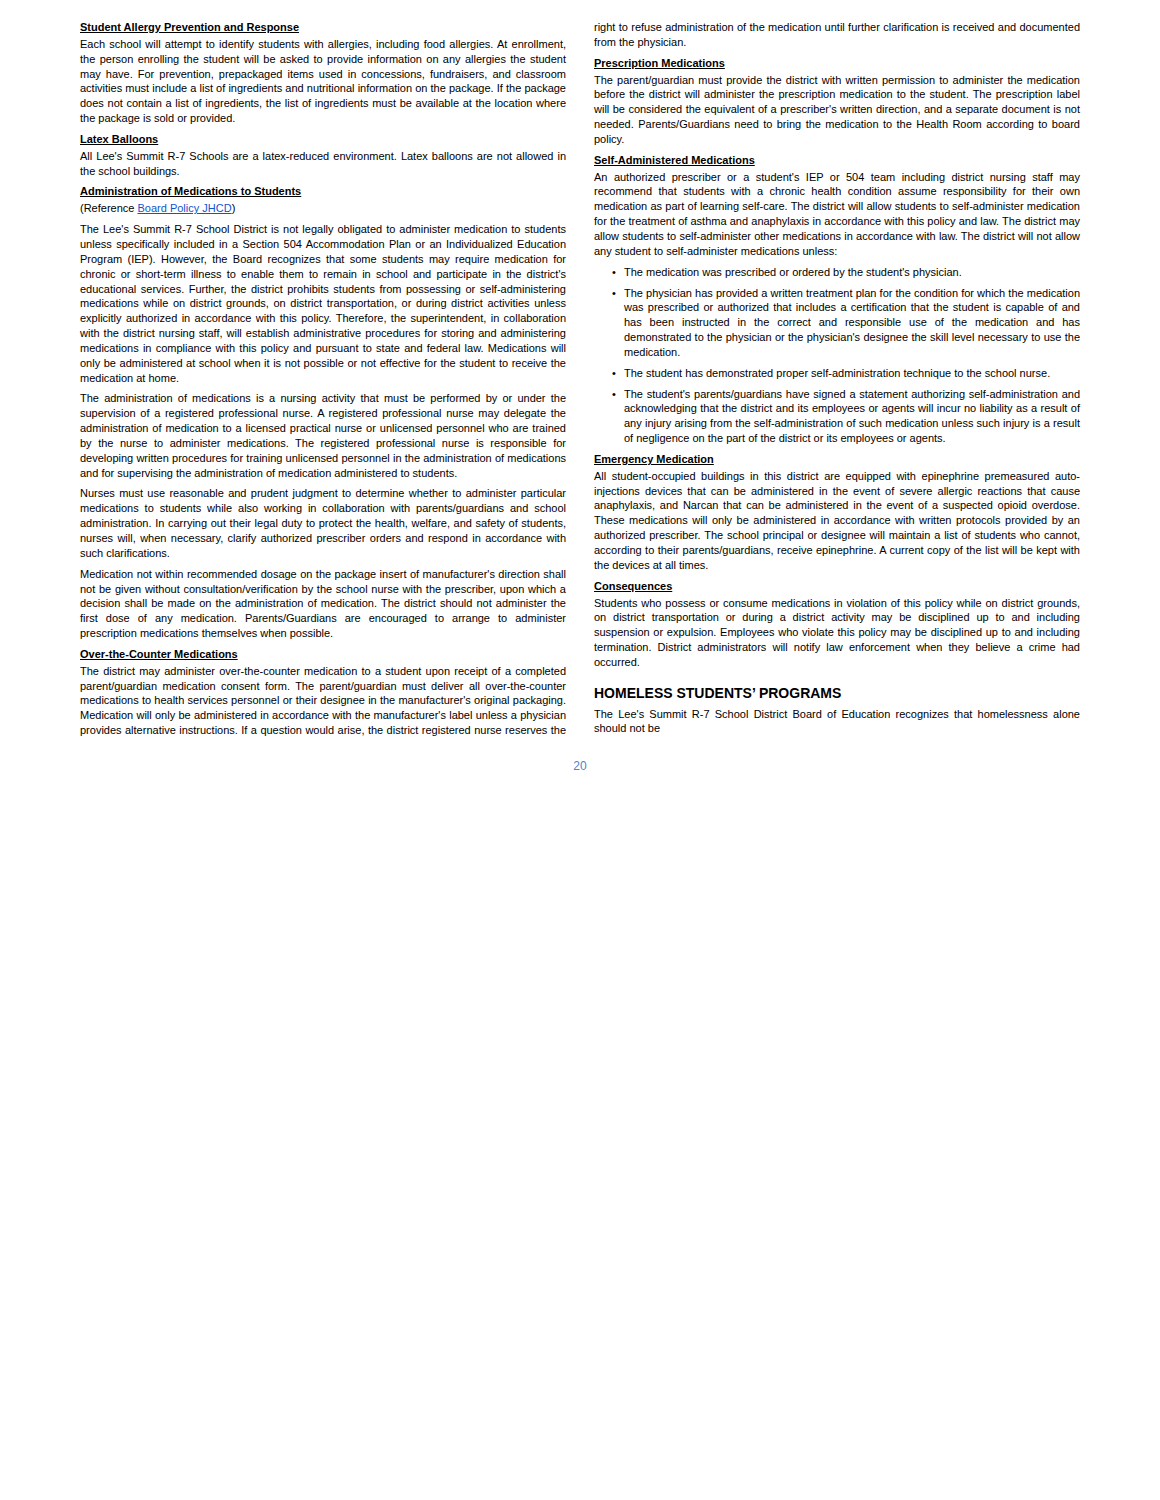Student Allergy Prevention and Response
Each school will attempt to identify students with allergies, including food allergies. At enrollment, the person enrolling the student will be asked to provide information on any allergies the student may have. For prevention, prepackaged items used in concessions, fundraisers, and classroom activities must include a list of ingredients and nutritional information on the package. If the package does not contain a list of ingredients, the list of ingredients must be available at the location where the package is sold or provided.
Latex Balloons
All Lee's Summit R-7 Schools are a latex-reduced environment. Latex balloons are not allowed in the school buildings.
Administration of Medications to Students
(Reference Board Policy JHCD)
The Lee's Summit R-7 School District is not legally obligated to administer medication to students unless specifically included in a Section 504 Accommodation Plan or an Individualized Education Program (IEP). However, the Board recognizes that some students may require medication for chronic or short-term illness to enable them to remain in school and participate in the district's educational services. Further, the district prohibits students from possessing or self-administering medications while on district grounds, on district transportation, or during district activities unless explicitly authorized in accordance with this policy. Therefore, the superintendent, in collaboration with the district nursing staff, will establish administrative procedures for storing and administering medications in compliance with this policy and pursuant to state and federal law. Medications will only be administered at school when it is not possible or not effective for the student to receive the medication at home.
The administration of medications is a nursing activity that must be performed by or under the supervision of a registered professional nurse. A registered professional nurse may delegate the administration of medication to a licensed practical nurse or unlicensed personnel who are trained by the nurse to administer medications. The registered professional nurse is responsible for developing written procedures for training unlicensed personnel in the administration of medications and for supervising the administration of medication administered to students.
Nurses must use reasonable and prudent judgment to determine whether to administer particular medications to students while also working in collaboration with parents/guardians and school administration. In carrying out their legal duty to protect the health, welfare, and safety of students, nurses will, when necessary, clarify authorized prescriber orders and respond in accordance with such clarifications.
Medication not within recommended dosage on the package insert of manufacturer's direction shall not be given without consultation/verification by the school nurse with the prescriber, upon which a decision shall be made on the administration of medication. The district should not administer the first dose of any medication. Parents/Guardians are encouraged to arrange to administer prescription medications themselves when possible.
Over-the-Counter Medications
The district may administer over-the-counter medication to a student upon receipt of a completed parent/guardian medication consent form. The parent/guardian must deliver all over-the-counter medications to health services personnel or their designee in the manufacturer's original packaging. Medication will only be administered in accordance with the manufacturer's label unless a physician provides alternative instructions. If a question would arise, the district registered nurse reserves the right to refuse administration of the medication until further clarification is received and documented from the physician.
Prescription Medications
The parent/guardian must provide the district with written permission to administer the medication before the district will administer the prescription medication to the student. The prescription label will be considered the equivalent of a prescriber's written direction, and a separate document is not needed. Parents/Guardians need to bring the medication to the Health Room according to board policy.
Self-Administered Medications
An authorized prescriber or a student's IEP or 504 team including district nursing staff may recommend that students with a chronic health condition assume responsibility for their own medication as part of learning self-care. The district will allow students to self-administer medication for the treatment of asthma and anaphylaxis in accordance with this policy and law. The district may allow students to self-administer other medications in accordance with law. The district will not allow any student to self-administer medications unless:
The medication was prescribed or ordered by the student's physician.
The physician has provided a written treatment plan for the condition for which the medication was prescribed or authorized that includes a certification that the student is capable of and has been instructed in the correct and responsible use of the medication and has demonstrated to the physician or the physician's designee the skill level necessary to use the medication.
The student has demonstrated proper self-administration technique to the school nurse.
The student's parents/guardians have signed a statement authorizing self-administration and acknowledging that the district and its employees or agents will incur no liability as a result of any injury arising from the self-administration of such medication unless such injury is a result of negligence on the part of the district or its employees or agents.
Emergency Medication
All student-occupied buildings in this district are equipped with epinephrine premeasured auto-injections devices that can be administered in the event of severe allergic reactions that cause anaphylaxis, and Narcan that can be administered in the event of a suspected opioid overdose. These medications will only be administered in accordance with written protocols provided by an authorized prescriber. The school principal or designee will maintain a list of students who cannot, according to their parents/guardians, receive epinephrine. A current copy of the list will be kept with the devices at all times.
Consequences
Students who possess or consume medications in violation of this policy while on district grounds, on district transportation or during a district activity may be disciplined up to and including suspension or expulsion. Employees who violate this policy may be disciplined up to and including termination. District administrators will notify law enforcement when they believe a crime had occurred.
HOMELESS STUDENTS’ PROGRAMS
The Lee's Summit R-7 School District Board of Education recognizes that homelessness alone should not be
20